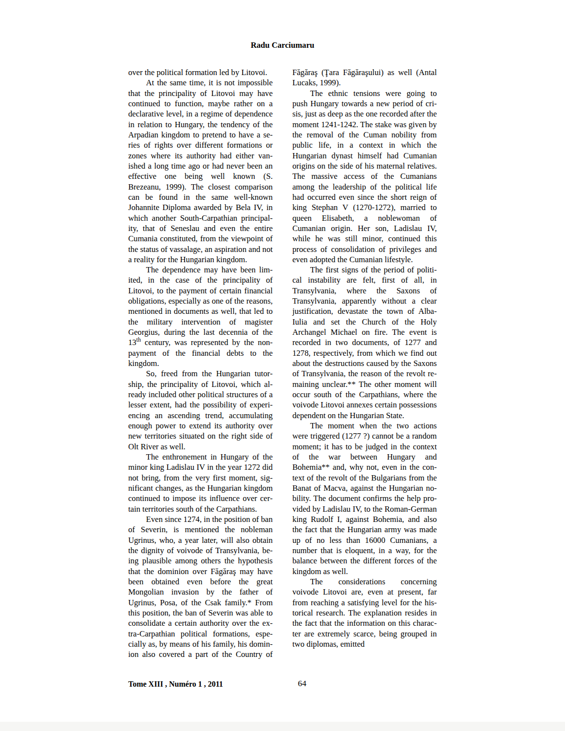Radu Carciumaru
over the political formation led by Litovoi.
At the same time, it is not impossible that the principality of Litovoi may have continued to function, maybe rather on a declarative level, in a regime of dependence in relation to Hungary, the tendency of the Arpadian kingdom to pretend to have a series of rights over different formations or zones where its authority had either vanished a long time ago or had never been an effective one being well known (S. Brezeanu, 1999). The closest comparison can be found in the same well-known Johannite Diploma awarded by Bela IV, in which another South-Carpathian principality, that of Seneslau and even the entire Cumania constituted, from the viewpoint of the status of vassalage, an aspiration and not a reality for the Hungarian kingdom.
The dependence may have been limited, in the case of the principality of Litovoi, to the payment of certain financial obligations, especially as one of the reasons, mentioned in documents as well, that led to the military intervention of magister Georgius, during the last decennia of the 13th century, was represented by the non-payment of the financial debts to the kingdom.
So, freed from the Hungarian tutorship, the principality of Litovoi, which already included other political structures of a lesser extent, had the possibility of experiencing an ascending trend, accumulating enough power to extend its authority over new territories situated on the right side of Olt River as well.
The enthronement in Hungary of the minor king Ladislau IV in the year 1272 did not bring, from the very first moment, significant changes, as the Hungarian kingdom continued to impose its influence over certain territories south of the Carpathians.
Even since 1274, in the position of ban of Severin, is mentioned the nobleman Ugrinus, who, a year later, will also obtain the dignity of voivode of Transylvania, being plausible among others the hypothesis that the dominion over Făgăraş may have been obtained even before the great Mongolian invasion by the father of Ugrinus, Posa, of the Csak family.* From this position, the ban of Severin was able to consolidate a certain authority over the extra-Carpathian political formations, especially as, by means of his family, his dominion also covered a part of the Country of Făgăraş (Ţara Făgăraşului) as well (Antal Lucaks, 1999).
The ethnic tensions were going to push Hungary towards a new period of crisis, just as deep as the one recorded after the moment 1241-1242. The stake was given by the removal of the Cuman nobility from public life, in a context in which the Hungarian dynast himself had Cumanian origins on the side of his maternal relatives. The massive access of the Cumanians among the leadership of the political life had occurred even since the short reign of king Stephan V (1270-1272), married to queen Elisabeth, a noblewoman of Cumanian origin. Her son, Ladislau IV, while he was still minor, continued this process of consolidation of privileges and even adopted the Cumanian lifestyle.
The first signs of the period of political instability are felt, first of all, in Transylvania, where the Saxons of Transylvania, apparently without a clear justification, devastate the town of Alba-Iulia and set the Church of the Holy Archangel Michael on fire. The event is recorded in two documents, of 1277 and 1278, respectively, from which we find out about the destructions caused by the Saxons of Transylvania, the reason of the revolt remaining unclear.** The other moment will occur south of the Carpathians, where the voivode Litovoi annexes certain possessions dependent on the Hungarian State.
The moment when the two actions were triggered (1277 ?) cannot be a random moment; it has to be judged in the context of the war between Hungary and Bohemia** and, why not, even in the context of the revolt of the Bulgarians from the Banat of Macva, against the Hungarian nobility. The document confirms the help provided by Ladislau IV, to the Roman-German king Rudolf I, against Bohemia, and also the fact that the Hungarian army was made up of no less than 16000 Cumanians, a number that is eloquent, in a way, for the balance between the different forces of the kingdom as well.
The considerations concerning voivode Litovoi are, even at present, far from reaching a satisfying level for the historical research. The explanation resides in the fact that the information on this character are extremely scarce, being grouped in two diplomas, emitted
Tome XIII , Numéro 1 , 2011 64